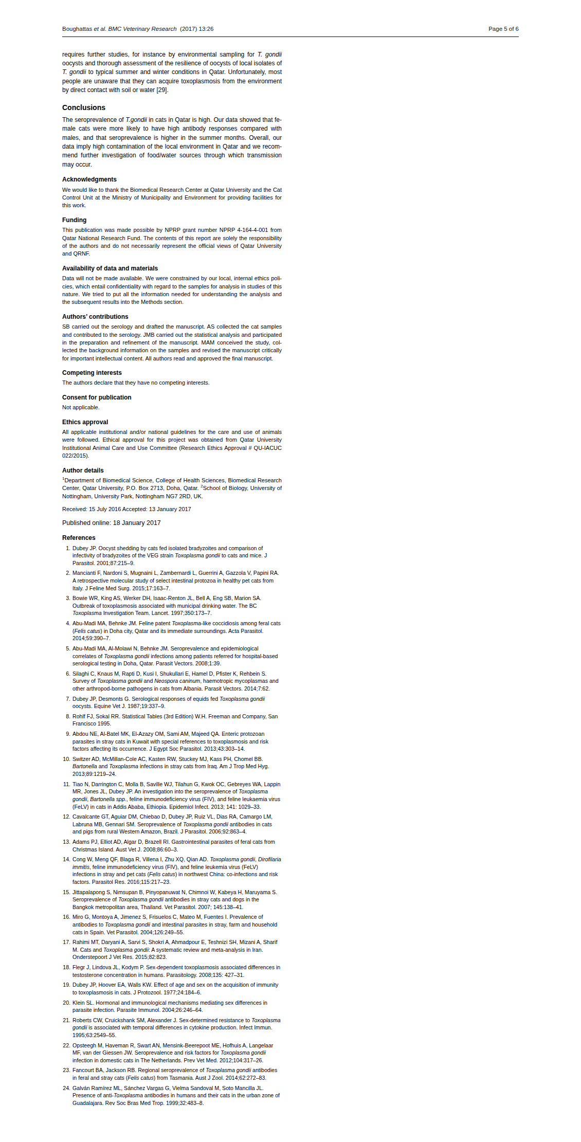Boughattas et al. BMC Veterinary Research (2017) 13:26
Page 5 of 6
requires further studies, for instance by environmental sampling for T. gondii oocysts and thorough assessment of the resilience of oocysts of local isolates of T. gondii to typical summer and winter conditions in Qatar. Unfortunately, most people are unaware that they can acquire toxoplasmosis from the environment by direct contact with soil or water [29].
Conclusions
The seroprevalence of T.gondii in cats in Qatar is high. Our data showed that female cats were more likely to have high antibody responses compared with males, and that seroprevalence is higher in the summer months. Overall, our data imply high contamination of the local environment in Qatar and we recommend further investigation of food/water sources through which transmission may occur.
Acknowledgments
We would like to thank the Biomedical Research Center at Qatar University and the Cat Control Unit at the Ministry of Municipality and Environment for providing facilities for this work.
Funding
This publication was made possible by NPRP grant number NPRP 4-164-4-001 from Qatar National Research Fund. The contents of this report are solely the responsibility of the authors and do not necessarily represent the official views of Qatar University and QRNF.
Availability of data and materials
Data will not be made available. We were constrained by our local, internal ethics policies, which entail confidentiality with regard to the samples for analysis in studies of this nature. We tried to put all the information needed for understanding the analysis and the subsequent results into the Methods section.
Authors’ contributions
SB carried out the serology and drafted the manuscript. AS collected the cat samples and contributed to the serology. JMB carried out the statistical analysis and participated in the preparation and refinement of the manuscript. MAM conceived the study, collected the background information on the samples and revised the manuscript critically for important intellectual content. All authors read and approved the final manuscript.
Competing interests
The authors declare that they have no competing interests.
Consent for publication
Not applicable.
Ethics approval
All applicable institutional and/or national guidelines for the care and use of animals were followed. Ethical approval for this project was obtained from Qatar University Institutional Animal Care and Use Committee (Research Ethics Approval # QU-IACUC 022/2015).
Author details
1Department of Biomedical Science, College of Health Sciences, Biomedical Research Center, Qatar University, P.O. Box 2713, Doha, Qatar. 2School of Biology, University of Nottingham, University Park, Nottingham NG7 2RD, UK.
Received: 15 July 2016 Accepted: 13 January 2017
Published online: 18 January 2017
References
Dubey JP. Oocyst shedding by cats fed isolated bradyzoites and comparison of infectivity of bradyzoites of the VEG strain Toxoplasma gondii to cats and mice. J Parasitol. 2001;87:215–9.
Mancianti F, Nardoni S, Mugnaini L, Zambernardi L, Guerrini A, Gazzola V, Papini RA. A retrospective molecular study of select intestinal protozoa in healthy pet cats from Italy. J Feline Med Surg. 2015;17:163–7.
Bowie WR, King AS, Werker DH, Isaac-Renton JL, Bell A, Eng SB, Marion SA. Outbreak of toxoplasmosis associated with municipal drinking water. The BC Toxoplasma Investigation Team. Lancet. 1997;350:173–7.
Abu-Madi MA, Behnke JM. Feline patent Toxoplasma-like coccidiosis among feral cats (Felis catus) in Doha city, Qatar and its immediate surroundings. Acta Parasitol. 2014;59:390–7.
Abu-Madi MA, Al-Molawi N, Behnke JM. Seroprevalence and epidemiological correlates of Toxoplasma gondii infections among patients referred for hospital-based serological testing in Doha, Qatar. Parasit Vectors. 2008;1:39.
Silaghi C, Knaus M, Rapti D, Kusi I, Shukullari E, Hamel D, Pfister K, Rehbein S. Survey of Toxoplasma gondii and Neospora caninum, haemotropic mycoplasmas and other arthropod-borne pathogens in cats from Albania. Parasit Vectors. 2014;7:62.
Dubey JP, Desmonts G. Serological responses of equids fed Toxoplasma gondii oocysts. Equine Vet J. 1987;19:337–9.
Rohlf FJ, Sokal RR. Statistical Tables (3rd Edition) W.H. Freeman and Company, San Francisco 1995.
Abdou NE, Al-Batel MK, El-Azazy OM, Sami AM, Majeed QA. Enteric protozoan parasites in stray cats in Kuwait with special references to toxoplasmosis and risk factors affecting its occurrence. J Egypt Soc Parasitol. 2013;43:303–14.
Switzer AD, McMillan-Cole AC, Kasten RW, Stuckey MJ, Kass PH, Chomel BB. Bartonella and Toxoplasma infections in stray cats from Iraq. Am J Trop Med Hyg. 2013;89:1219–24.
Tiao N, Darrington C, Molla B, Saville WJ, Tilahun G, Kwok OC, Gebreyes WA, Lappin MR, Jones JL, Dubey JP. An investigation into the seroprevalence of Toxoplasma gondii, Bartonella spp., feline immunodeficiency virus (FIV), and feline leukaemia virus (FeLV) in cats in Addis Ababa, Ethiopia. Epidemiol Infect. 2013; 141: 1029–33.
Cavalcante GT, Aguiar DM, Chiebao D, Dubey JP, Ruiz VL, Dias RA, Camargo LM, Labruna MB, Gennari SM. Seroprevalence of Toxoplasma gondii antibodies in cats and pigs from rural Western Amazon, Brazil. J Parasitol. 2006;92:863–4.
Adams PJ, Elliot AD, Algar D, Brazell RI. Gastrointestinal parasites of feral cats from Christmas Island. Aust Vet J. 2008;86:60–3.
Cong W, Meng QF, Blaga R, Villena I, Zhu XQ, Qian AD. Toxoplasma gondii, Dirofilaria immitis, feline immunodeficiency virus (FIV), and feline leukemia virus (FeLV) infections in stray and pet cats (Felis catus) in northwest China: co-infections and risk factors. Parasitol Res. 2016;115:217–23.
Jittapalapong S, Nimsupan B, Pinyopanuwat N, Chimnoi W, Kabeya H, Maruyama S. Seroprevalence of Toxoplasma gondii antibodies in stray cats and dogs in the Bangkok metropolitan area, Thailand. Vet Parasitol. 2007; 145:138–41.
Miro G, Montoya A, Jimenez S, Frisuelos C, Mateo M, Fuentes I. Prevalence of antibodies to Toxoplasma gondii and intestinal parasites in stray, farm and household cats in Spain. Vet Parasitol. 2004;126:249–55.
Rahimi MT, Daryani A, Sarvi S, Shokri A, Ahmadpour E, Teshnizi SH, Mizani A, Sharif M. Cats and Toxoplasma gondii: A systematic review and meta-analysis in Iran. Onderstepoort J Vet Res. 2015;82:823.
Flegr J, Lindova JL, Kodym P. Sex-dependent toxoplasmosis associated differences in testosterone concentration in humans. Parasitology. 2008;135: 427–31.
Dubey JP, Hoover EA, Walls KW. Effect of age and sex on the acquisition of immunity to toxoplasmosis in cats. J Protozool. 1977;24:184–6.
Klein SL. Hormonal and immunological mechanisms mediating sex differences in parasite infection. Parasite Immunol. 2004;26:246–64.
Roberts CW, Cruickshank SM, Alexander J. Sex-determined resistance to Toxoplasma gondii is associated with temporal differences in cytokine production. Infect Immun. 1995;63:2549–55.
Opsteegh M, Haveman R, Swart AN, Mensink-Beerepoot ME, Hofhuis A, Langelaar MF, van der Giessen JW. Seroprevalence and risk factors for Toxoplasma gondii infection in domestic cats in The Netherlands. Prev Vet Med. 2012;104:317–26.
Fancourt BA, Jackson RB. Regional seroprevalence of Toxoplasma gondii antibodies in feral and stray cats (Felis catus) from Tasmania. Aust J Zool. 2014;62:272–83.
Galván Ramírez ML, Sánchez Vargas G, Vielma Sandoval M, Soto Mancilla JL. Presence of anti-Toxoplasma antibodies in humans and their cats in the urban zone of Guadalajara. Rev Soc Bras Med Trop. 1999;32:483–8.